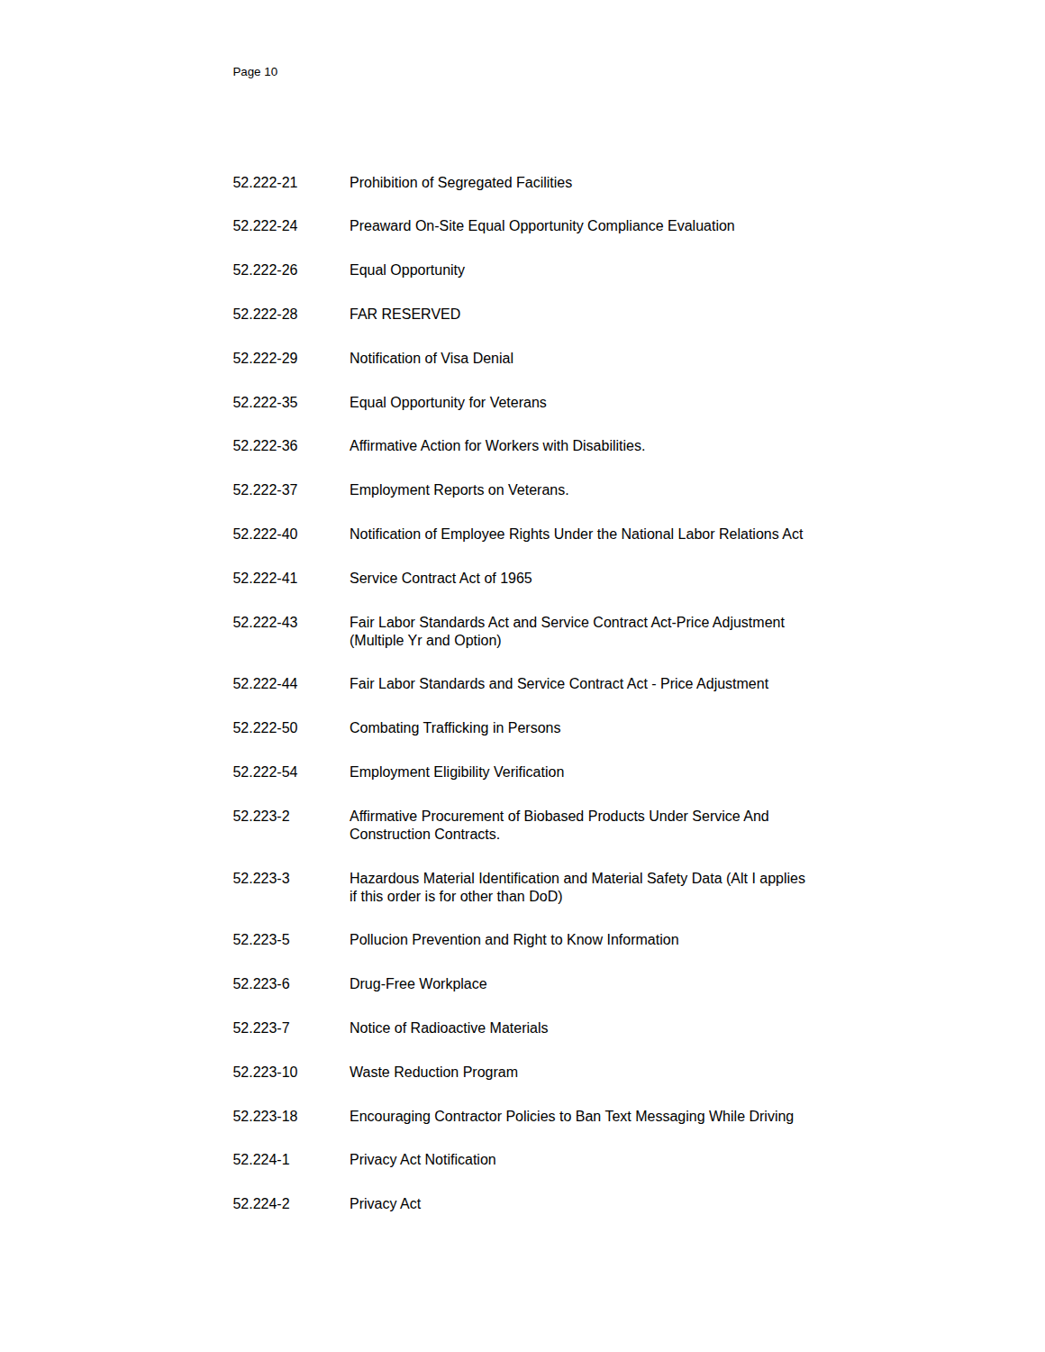Page 10
| 52.222-21 | Prohibition of Segregated Facilities |
| 52.222-24 | Preaward On-Site Equal Opportunity Compliance Evaluation |
| 52.222-26 | Equal Opportunity |
| 52.222-28 | FAR RESERVED |
| 52.222-29 | Notification of Visa Denial |
| 52.222-35 | Equal Opportunity for Veterans |
| 52.222-36 | Affirmative Action for Workers with Disabilities. |
| 52.222-37 | Employment Reports on Veterans. |
| 52.222-40 | Notification of Employee Rights Under the National Labor Relations Act |
| 52.222-41 | Service Contract Act of 1965 |
| 52.222-43 | Fair Labor Standards Act and Service Contract Act-Price Adjustment (Multiple Yr and Option) |
| 52.222-44 | Fair Labor Standards and Service Contract Act - Price Adjustment |
| 52.222-50 | Combating Trafficking in Persons |
| 52.222-54 | Employment Eligibility Verification |
| 52.223-2 | Affirmative Procurement of Biobased Products Under Service And Construction Contracts. |
| 52.223-3 | Hazardous Material Identification and Material Safety Data (Alt I applies if this order is for other than DoD) |
| 52.223-5 | Pollucion Prevention and Right to Know Information |
| 52.223-6 | Drug-Free Workplace |
| 52.223-7 | Notice of Radioactive Materials |
| 52.223-10 | Waste Reduction Program |
| 52.223-18 | Encouraging Contractor Policies to Ban Text Messaging While Driving |
| 52.224-1 | Privacy Act Notification |
| 52.224-2 | Privacy Act |